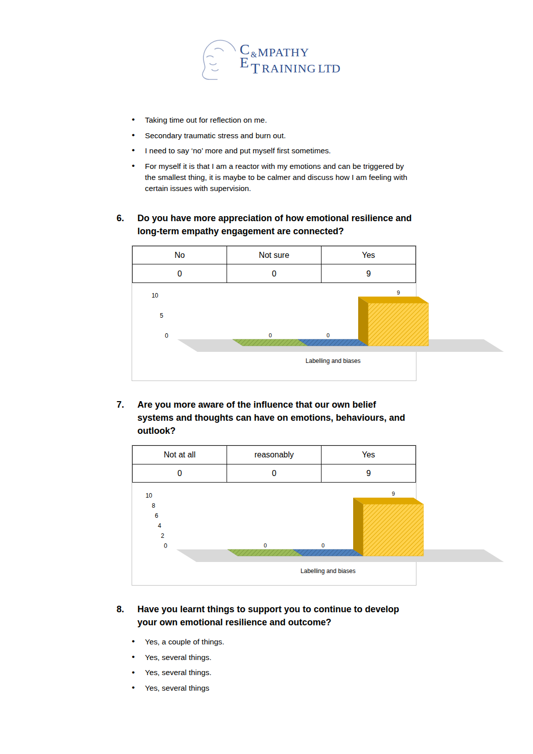C & E MPATHY T RAINING LTD
Taking time out for reflection on me.
Secondary traumatic stress and burn out.
I need to say ‘no’ more and put myself first sometimes.
For myself it is that I am a reactor with my emotions and can be triggered by the smallest thing, it is maybe to be calmer and discuss how I am feeling with certain issues with supervision.
6. Do you have more appreciation of how emotional resilience and long-term empathy engagement are connected?
| No | Not sure | Yes |
| 0 | 0 | 9 |
10 5 0 0 0 9 Labelling and biases
7. Are you more aware of the influence that our own belief systems and thoughts can have on emotions, behaviours, and outlook?
| Not at all | reasonably | Yes |
| 0 | 0 | 9 |
10 8 6 4 2 0 0 0 9 Labelling and biases
8. Have you learnt things to support you to continue to develop your own emotional resilience and outcome?
Yes, a couple of things.
Yes, several things.
Yes, several things.
Yes, several things